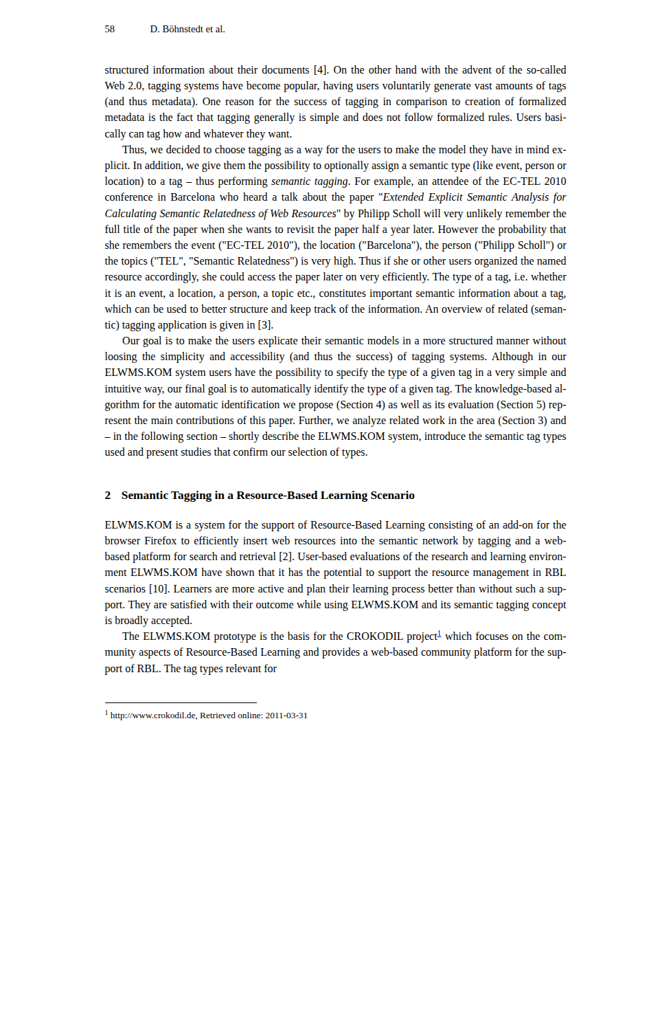58 D. Böhnstedt et al.
structured information about their documents [4]. On the other hand with the advent of the so-called Web 2.0, tagging systems have become popular, having users voluntarily generate vast amounts of tags (and thus metadata). One reason for the success of tagging in comparison to creation of formalized metadata is the fact that tagging generally is simple and does not follow formalized rules. Users basically can tag how and whatever they want.
Thus, we decided to choose tagging as a way for the users to make the model they have in mind explicit. In addition, we give them the possibility to optionally assign a semantic type (like event, person or location) to a tag – thus performing semantic tagging. For example, an attendee of the EC-TEL 2010 conference in Barcelona who heard a talk about the paper "Extended Explicit Semantic Analysis for Calculating Semantic Relatedness of Web Resources" by Philipp Scholl will very unlikely remember the full title of the paper when she wants to revisit the paper half a year later. However the probability that she remembers the event ("EC-TEL 2010"), the location ("Barcelona"), the person ("Philipp Scholl") or the topics ("TEL", "Semantic Relatedness") is very high. Thus if she or other users organized the named resource accordingly, she could access the paper later on very efficiently. The type of a tag, i.e. whether it is an event, a location, a person, a topic etc., constitutes important semantic information about a tag, which can be used to better structure and keep track of the information. An overview of related (semantic) tagging application is given in [3].
Our goal is to make the users explicate their semantic models in a more structured manner without loosing the simplicity and accessibility (and thus the success) of tagging systems. Although in our ELWMS.KOM system users have the possibility to specify the type of a given tag in a very simple and intuitive way, our final goal is to automatically identify the type of a given tag. The knowledge-based algorithm for the automatic identification we propose (Section 4) as well as its evaluation (Section 5) represent the main contributions of this paper. Further, we analyze related work in the area (Section 3) and – in the following section – shortly describe the ELWMS.KOM system, introduce the semantic tag types used and present studies that confirm our selection of types.
2 Semantic Tagging in a Resource-Based Learning Scenario
ELWMS.KOM is a system for the support of Resource-Based Learning consisting of an add-on for the browser Firefox to efficiently insert web resources into the semantic network by tagging and a web-based platform for search and retrieval [2]. User-based evaluations of the research and learning environment ELWMS.KOM have shown that it has the potential to support the resource management in RBL scenarios [10]. Learners are more active and plan their learning process better than without such a support. They are satisfied with their outcome while using ELWMS.KOM and its semantic tagging concept is broadly accepted.
The ELWMS.KOM prototype is the basis for the CROKODIL project1 which focuses on the community aspects of Resource-Based Learning and provides a web-based community platform for the support of RBL. The tag types relevant for
1 http://www.crokodil.de, Retrieved online: 2011-03-31